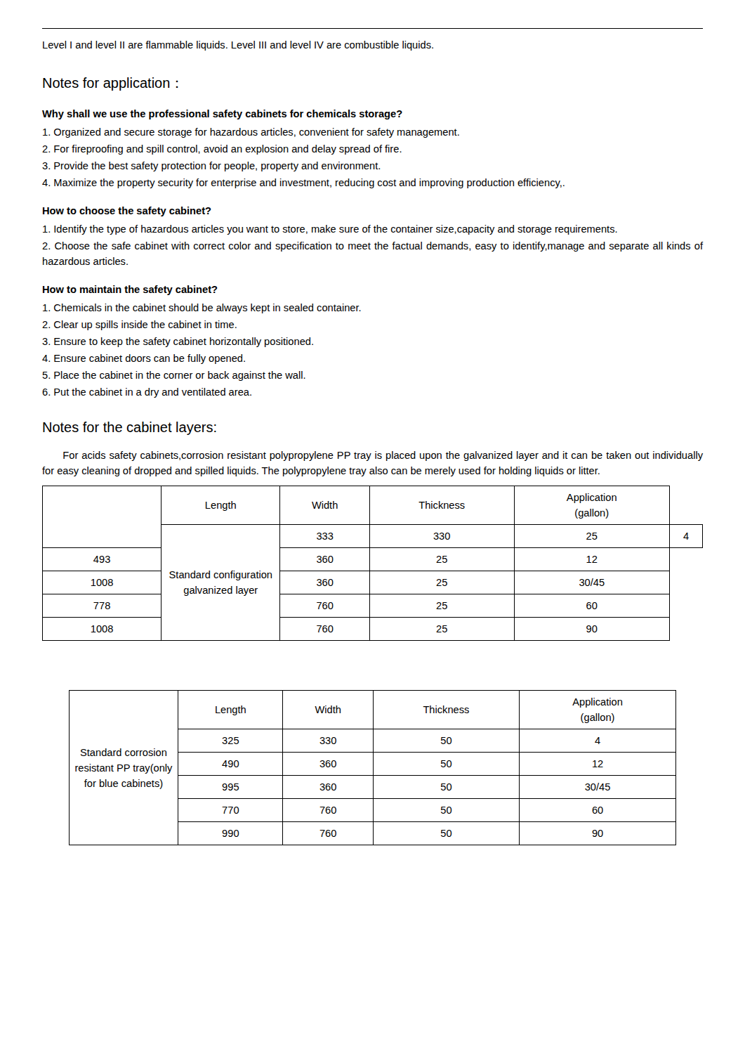Level I and level II are flammable liquids. Level III and level IV are combustible liquids.
Notes for application：
Why shall we use the professional safety cabinets for chemicals storage?
1. Organized and secure storage for hazardous articles, convenient for safety management.
2. For fireproofing and spill control, avoid an explosion and delay spread of fire.
3. Provide the best safety protection for people, property and environment.
4. Maximize the property security for enterprise and investment, reducing cost and improving production efficiency,.
How to choose the safety cabinet?
1. Identify the type of hazardous articles you want to store, make sure of the container size,capacity and storage requirements.
2. Choose the safe cabinet with correct color and specification to meet the factual demands, easy to identify,manage and separate all kinds of hazardous articles.
How to maintain the safety cabinet?
1. Chemicals in the cabinet should be always kept in sealed container.
2. Clear up spills inside the cabinet in time.
3. Ensure to keep the safety cabinet horizontally positioned.
4. Ensure cabinet doors can be fully opened.
5. Place the cabinet in the corner or back against the wall.
6. Put the cabinet in a dry and ventilated area.
Notes for the cabinet layers:
For acids safety cabinets,corrosion resistant polypropylene PP tray is placed upon the galvanized layer and it can be taken out individually for easy cleaning of dropped and spilled liquids. The polypropylene tray also can be merely used for holding liquids or litter.
| | Length | Width | Thickness | Application (gallon) |
| Standard configuration galvanized layer | 333 | 330 | 25 | 4 |
| 493 | 360 | 25 | 12 |
| 1008 | 360 | 25 | 30/45 |
| 778 | 760 | 25 | 60 |
| 1008 | 760 | 25 | 90 |
| Standard corrosion resistant PP tray(only for blue cabinets) | Length | Width | Thickness | Application (gallon) |
| 325 | 330 | 50 | 4 |
| 490 | 360 | 50 | 12 |
| 995 | 360 | 50 | 30/45 |
| 770 | 760 | 50 | 60 |
| 990 | 760 | 50 | 90 |